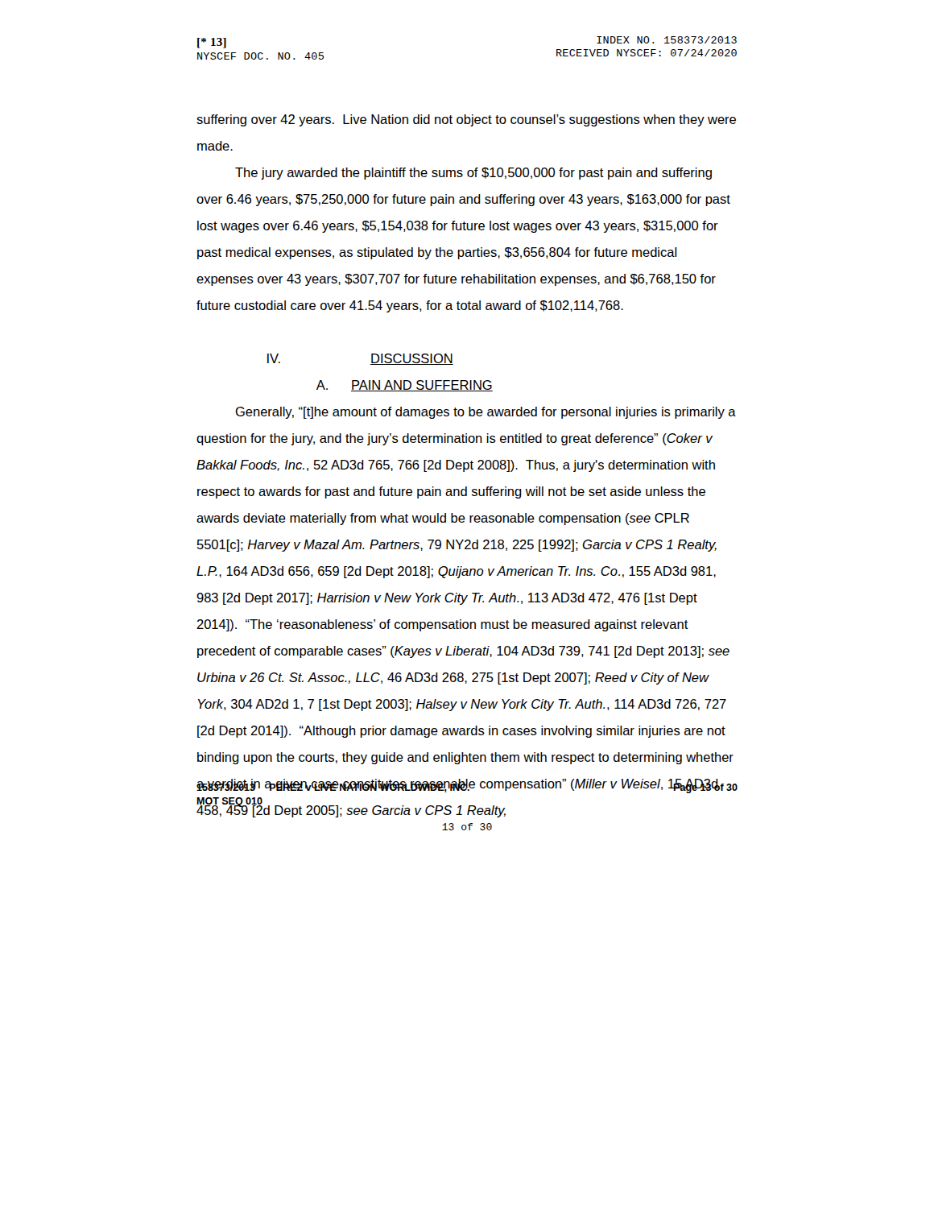[* 13]
NYSCEF DOC. NO. 405
INDEX NO. 158373/2013
RECEIVED NYSCEF: 07/24/2020
suffering over 42 years. Live Nation did not object to counsel’s suggestions when they were made.
The jury awarded the plaintiff the sums of $10,500,000 for past pain and suffering over 6.46 years, $75,250,000 for future pain and suffering over 43 years, $163,000 for past lost wages over 6.46 years, $5,154,038 for future lost wages over 43 years, $315,000 for past medical expenses, as stipulated by the parties, $3,656,804 for future medical expenses over 43 years, $307,707 for future rehabilitation expenses, and $6,768,150 for future custodial care over 41.54 years, for a total award of $102,114,768.
IV. DISCUSSION A. PAIN AND SUFFERING
Generally, “[t]he amount of damages to be awarded for personal injuries is primarily a question for the jury, and the jury’s determination is entitled to great deference” (Coker v Bakkal Foods, Inc., 52 AD3d 765, 766 [2d Dept 2008]). Thus, a jury's determination with respect to awards for past and future pain and suffering will not be set aside unless the awards deviate materially from what would be reasonable compensation (see CPLR 5501[c]; Harvey v Mazal Am. Partners, 79 NY2d 218, 225 [1992]; Garcia v CPS 1 Realty, L.P., 164 AD3d 656, 659 [2d Dept 2018]; Quijano v American Tr. Ins. Co., 155 AD3d 981, 983 [2d Dept 2017]; Harrision v New York City Tr. Auth., 113 AD3d 472, 476 [1st Dept 2014]). “The ‘reasonableness’ of compensation must be measured against relevant precedent of comparable cases” (Kayes v Liberati, 104 AD3d 739, 741 [2d Dept 2013]; see Urbina v 26 Ct. St. Assoc., LLC, 46 AD3d 268, 275 [1st Dept 2007]; Reed v City of New York, 304 AD2d 1, 7 [1st Dept 2003]; Halsey v New York City Tr. Auth., 114 AD3d 726, 727 [2d Dept 2014]). “Although prior damage awards in cases involving similar injuries are not binding upon the courts, they guide and enlighten them with respect to determining whether a verdict in a given case constitutes reasonable compensation” (Miller v Weisel, 15 AD3d 458, 459 [2d Dept 2005]; see Garcia v CPS 1 Realty,
158373/2013 PEREZ v LIVE NATION WORLDWIDE, INC. MOT SEQ 010
Page 13 of 30
13 of 30